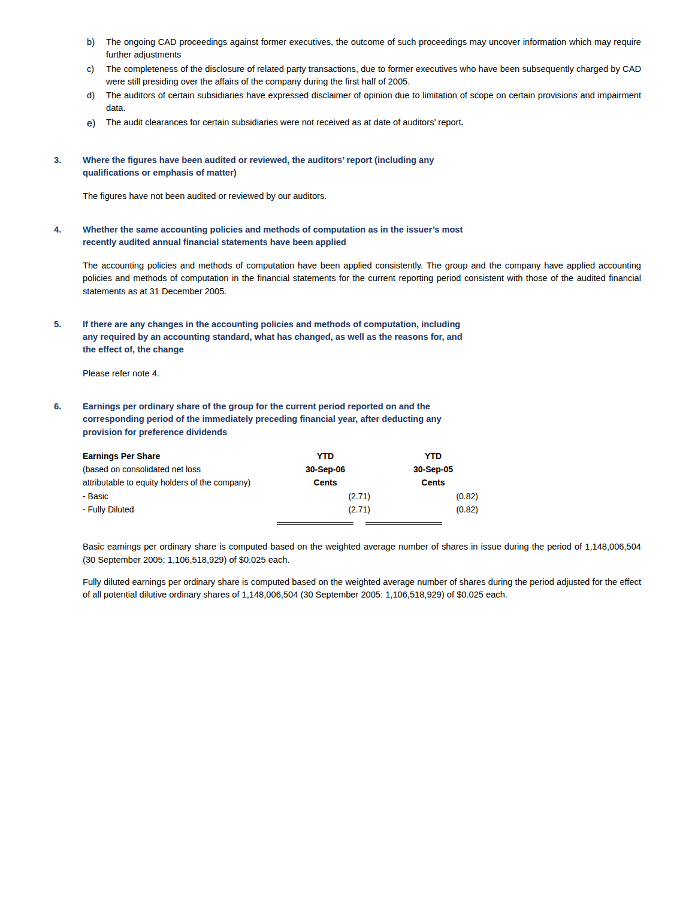b)
The ongoing CAD proceedings against former executives, the outcome of such proceedings may uncover information which may require further adjustments
c)
The completeness of the disclosure of related party transactions, due to former executives who have been subsequently charged by CAD were still presiding over the affairs of the company during the first half of 2005.
d)
The auditors of certain subsidiaries have expressed disclaimer of opinion due to limitation of scope on certain provisions and impairment data.
e)
The audit clearances for certain subsidiaries were not received as at date of auditors’ report.
3.
Where the figures have been audited or reviewed, the auditors’ report (including any qualifications or emphasis of matter)
The figures have not been audited or reviewed by our auditors.
4.
Whether the same accounting policies and methods of computation as in the issuer’s most recently audited annual financial statements have been applied
The accounting policies and methods of computation have been applied consistently. The group and the company have applied accounting policies and methods of computation in the financial statements for the current reporting period consistent with those of the audited financial statements as at 31 December 2005.
5.
If there are any changes in the accounting policies and methods of computation, including any required by an accounting standard, what has changed, as well as the reasons for, and the effect of, the change
Please refer note 4.
6.
Earnings per ordinary share of the group for the current period reported on and the corresponding period of the immediately preceding financial year, after deducting any provision for preference dividends
| Earnings Per Share | YTD | YTD |
| (based on consolidated net loss | 30-Sep-06 | 30-Sep-05 |
| attributable to equity holders of the company) | Cents | Cents |
| - Basic | (2.71) | (0.82) |
| - Fully Diluted | (2.71) | (0.82) |
Basic earnings per ordinary share is computed based on the weighted average number of shares in issue during the period of 1,148,006,504 (30 September 2005: 1,106,518,929) of $0.025 each.
Fully diluted earnings per ordinary share is computed based on the weighted average number of shares during the period adjusted for the effect of all potential dilutive ordinary shares of 1,148,006,504 (30 September 2005: 1,106,518,929) of $0.025 each.